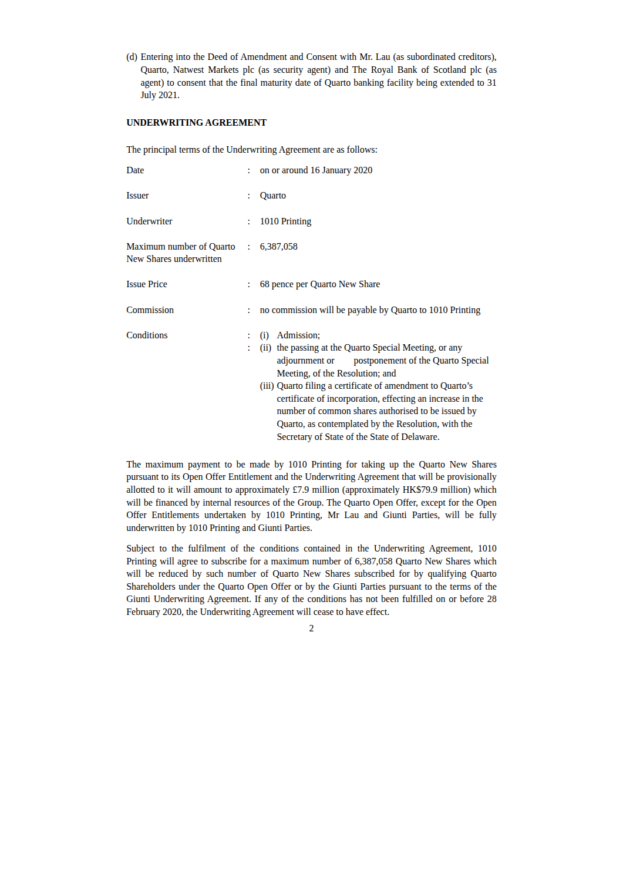(d)
Entering into the Deed of Amendment and Consent with Mr. Lau (as subordinated creditors), Quarto, Natwest Markets plc (as security agent) and The Royal Bank of Scotland plc (as agent) to consent that the final maturity date of Quarto banking facility being extended to 31 July 2021.
Underwriting Agreement
The principal terms of the Underwriting Agreement are as follows:
| Date | : | on or around 16 January 2020 |
| Issuer | : | Quarto |
| Underwriter | : | 1010 Printing |
| Maximum number of Quarto New Shares underwritten | : | 6,387,058 |
| Issue Price | : | 68 pence per Quarto New Share |
| Commission | : | no commission will be payable by Quarto to 1010 Printing |
| Conditions | : : | (i) Admission; (ii) the passing at the Quarto Special Meeting, or any adjournment or postponement of the Quarto Special Meeting, of the Resolution; and (iii) Quarto filing a certificate of amendment to Quarto’s certificate of incorporation, effecting an increase in the number of common shares authorised to be issued by Quarto, as contemplated by the Resolution, with the Secretary of State of the State of Delaware. |
The maximum payment to be made by 1010 Printing for taking up the Quarto New Shares pursuant to its Open Offer Entitlement and the Underwriting Agreement that will be provisionally allotted to it will amount to approximately £7.9 million (approximately HK$79.9 million) which will be financed by internal resources of the Group. The Quarto Open Offer, except for the Open Offer Entitlements undertaken by 1010 Printing, Mr Lau and Giunti Parties, will be fully underwritten by 1010 Printing and Giunti Parties.
Subject to the fulfilment of the conditions contained in the Underwriting Agreement, 1010 Printing will agree to subscribe for a maximum number of 6,387,058 Quarto New Shares which will be reduced by such number of Quarto New Shares subscribed for by qualifying Quarto Shareholders under the Quarto Open Offer or by the Giunti Parties pursuant to the terms of the Giunti Underwriting Agreement. If any of the conditions has not been fulfilled on or before 28 February 2020, the Underwriting Agreement will cease to have effect.
2